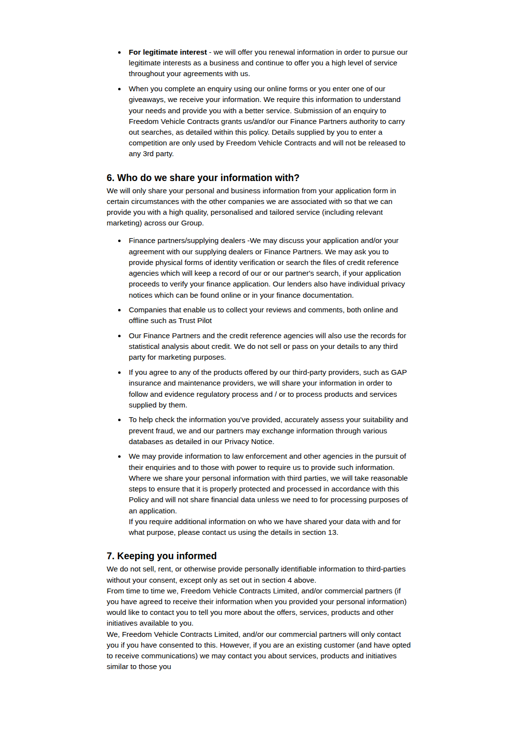For legitimate interest - we will offer you renewal information in order to pursue our legitimate interests as a business and continue to offer you a high level of service throughout your agreements with us.
When you complete an enquiry using our online forms or you enter one of our giveaways, we receive your information. We require this information to understand your needs and provide you with a better service. Submission of an enquiry to Freedom Vehicle Contracts grants us/and/or our Finance Partners authority to carry out searches, as detailed within this policy. Details supplied by you to enter a competition are only used by Freedom Vehicle Contracts and will not be released to any 3rd party.
6. Who do we share your information with?
We will only share your personal and business information from your application form in certain circumstances with the other companies we are associated with so that we can provide you with a high quality, personalised and tailored service (including relevant marketing) across our Group.
Finance partners/supplying dealers -We may discuss your application and/or your agreement with our supplying dealers or Finance Partners. We may ask you to provide physical forms of identity verification or search the files of credit reference agencies which will keep a record of our or our partner's search, if your application proceeds to verify your finance application. Our lenders also have individual privacy notices which can be found online or in your finance documentation.
Companies that enable us to collect your reviews and comments, both online and offline such as Trust Pilot
Our Finance Partners and the credit reference agencies will also use the records for statistical analysis about credit. We do not sell or pass on your details to any third party for marketing purposes.
If you agree to any of the products offered by our third-party providers, such as GAP insurance and maintenance providers, we will share your information in order to follow and evidence regulatory process and / or to process products and services supplied by them.
To help check the information you've provided, accurately assess your suitability and prevent fraud, we and our partners may exchange information through various databases as detailed in our Privacy Notice.
We may provide information to law enforcement and other agencies in the pursuit of their enquiries and to those with power to require us to provide such information. Where we share your personal information with third parties, we will take reasonable steps to ensure that it is properly protected and processed in accordance with this Policy and will not share financial data unless we need to for processing purposes of an application.
If you require additional information on who we have shared your data with and for what purpose, please contact us using the details in section 13.
7. Keeping you informed
We do not sell, rent, or otherwise provide personally identifiable information to third-parties without your consent, except only as set out in section 4 above.
From time to time we, Freedom Vehicle Contracts Limited, and/or commercial partners (if you have agreed to receive their information when you provided your personal information) would like to contact you to tell you more about the offers, services, products and other initiatives available to you.
We, Freedom Vehicle Contracts Limited, and/or our commercial partners will only contact you if you have consented to this. However, if you are an existing customer (and have opted to receive communications) we may contact you about services, products and initiatives similar to those you